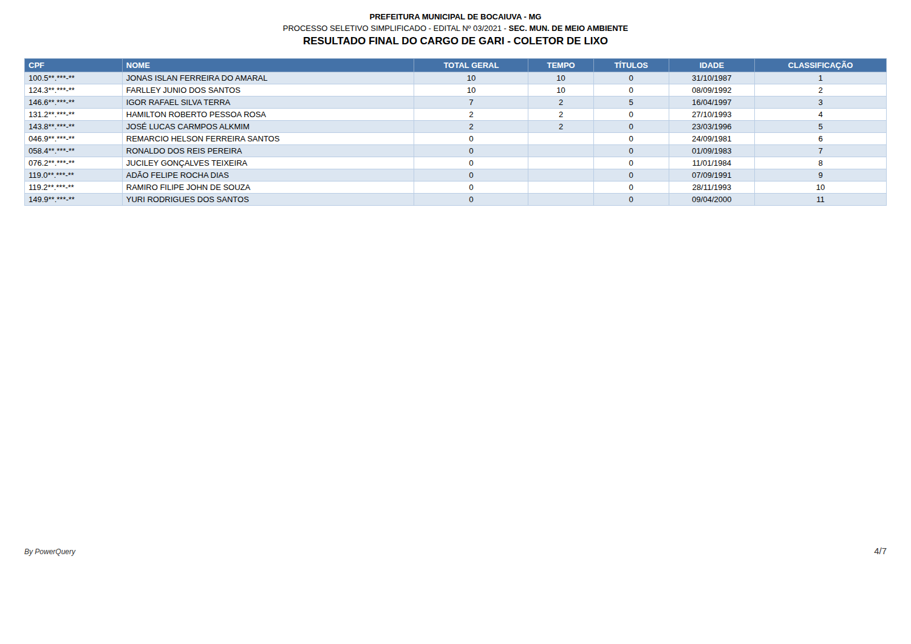PREFEITURA MUNICIPAL DE BOCAIUVA - MG
PROCESSO SELETIVO SIMPLIFICADO - EDITAL Nº 03/2021 - SEC. MUN. DE MEIO AMBIENTE
RESULTADO FINAL DO CARGO DE GARI - COLETOR DE LIXO
| CPF | NOME | TOTAL GERAL | TEMPO | TÍTULOS | IDADE | CLASSIFICAÇÃO |
| --- | --- | --- | --- | --- | --- | --- |
| 100.5**.***-** | JONAS ISLAN FERREIRA DO AMARAL | 10 | 10 | 0 | 31/10/1987 | 1 |
| 124.3**.***-** | FARLLEY JUNIO DOS SANTOS | 10 | 10 | 0 | 08/09/1992 | 2 |
| 146.6**.***-** | IGOR RAFAEL SILVA TERRA | 7 | 2 | 5 | 16/04/1997 | 3 |
| 131.2**.***-** | HAMILTON ROBERTO PESSOA ROSA | 2 | 2 | 0 | 27/10/1993 | 4 |
| 143.8**.***-** | JOSÉ LUCAS CARMPOS ALKMIM | 2 | 2 | 0 | 23/03/1996 | 5 |
| 046.9**.***-** | REMARCIO HELSON FERREIRA SANTOS | 0 | | 0 | 24/09/1981 | 6 |
| 058.4**.***-** | RONALDO DOS REIS PEREIRA | 0 | | 0 | 01/09/1983 | 7 |
| 076.2**.***-** | JUCILEY GONÇALVES TEIXEIRA | 0 | | 0 | 11/01/1984 | 8 |
| 119.0**.***-** | ADÃO FELIPE ROCHA DIAS | 0 | | 0 | 07/09/1991 | 9 |
| 119.2**.***-** | RAMIRO FILIPE JOHN DE SOUZA | 0 | | 0 | 28/11/1993 | 10 |
| 149.9**.***-** | YURI RODRIGUES DOS SANTOS | 0 | | 0 | 09/04/2000 | 11 |
By PowerQuery
4/7